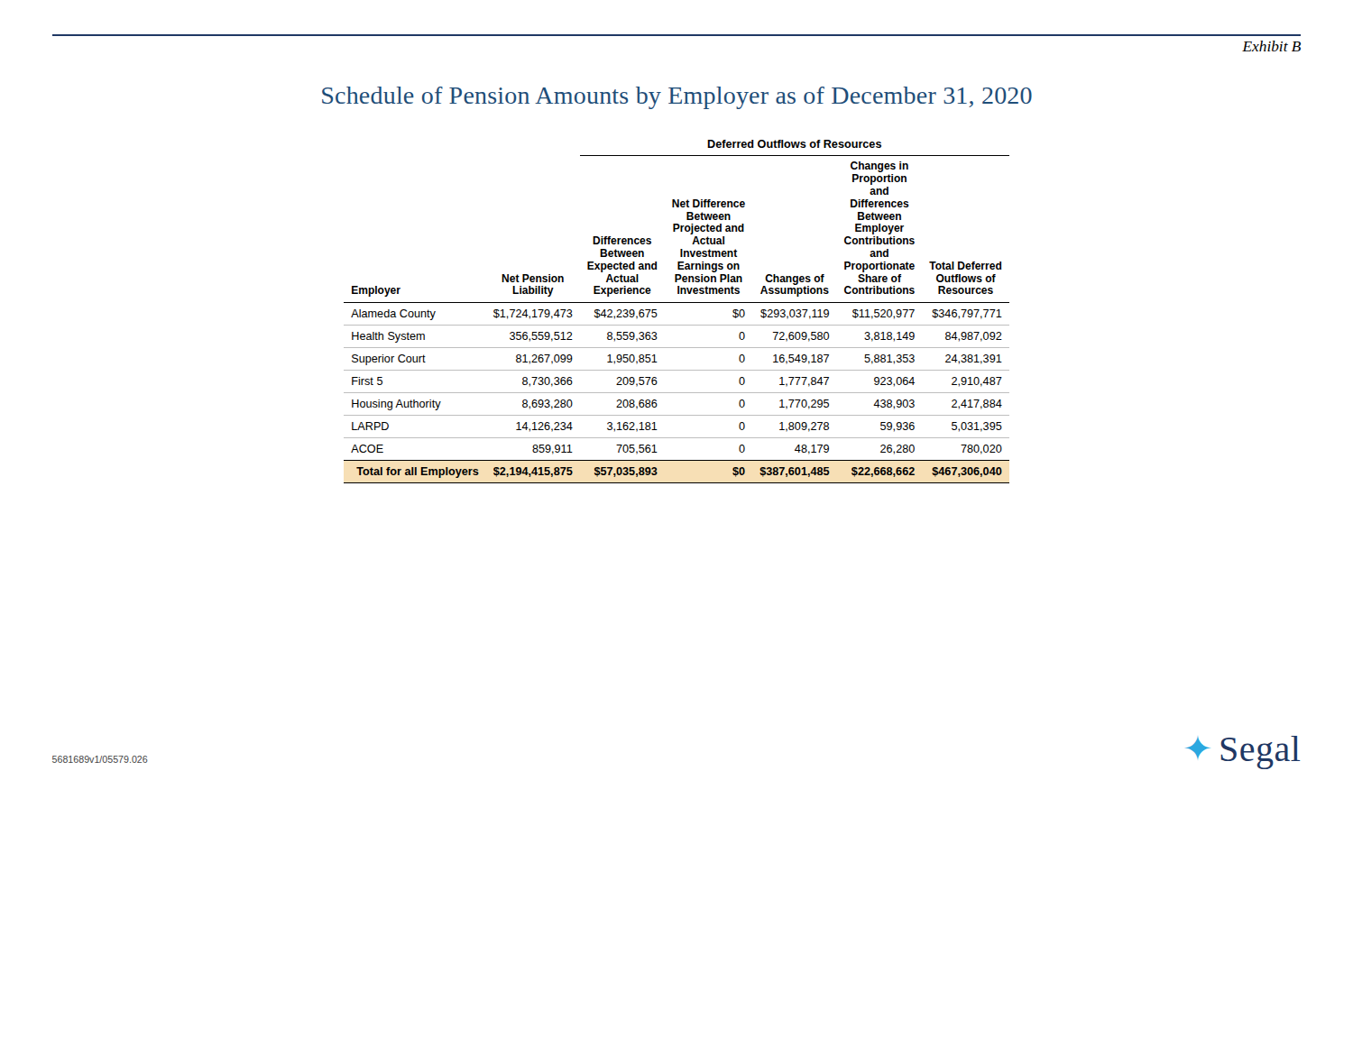Exhibit B
Schedule of Pension Amounts by Employer as of December 31, 2020
| | | Deferred Outflows of Resources |
| --- | --- | --- |
| Employer | Net Pension Liability | Differences Between Expected and Actual Experience | Net Difference Between Projected and Actual Investment Earnings on Pension Plan Investments | Changes of Assumptions | Changes in Proportion and Differences Between Employer Contributions and Proportionate Share of Contributions | Total Deferred Outflows of Resources |
| Alameda County | $1,724,179,473 | $42,239,675 | $0 | $293,037,119 | $11,520,977 | $346,797,771 |
| Health System | 356,559,512 | 8,559,363 | 0 | 72,609,580 | 3,818,149 | 84,987,092 |
| Superior Court | 81,267,099 | 1,950,851 | 0 | 16,549,187 | 5,881,353 | 24,381,391 |
| First 5 | 8,730,366 | 209,576 | 0 | 1,777,847 | 923,064 | 2,910,487 |
| Housing Authority | 8,693,280 | 208,686 | 0 | 1,770,295 | 438,903 | 2,417,884 |
| LARPD | 14,126,234 | 3,162,181 | 0 | 1,809,278 | 59,936 | 5,031,395 |
| ACOE | 859,911 | 705,561 | 0 | 48,179 | 26,280 | 780,020 |
| Total for all Employers | $2,194,415,875 | $57,035,893 | $0 | $387,601,485 | $22,668,662 | $467,306,040 |
5681689v1/05579.026
✦ Segal